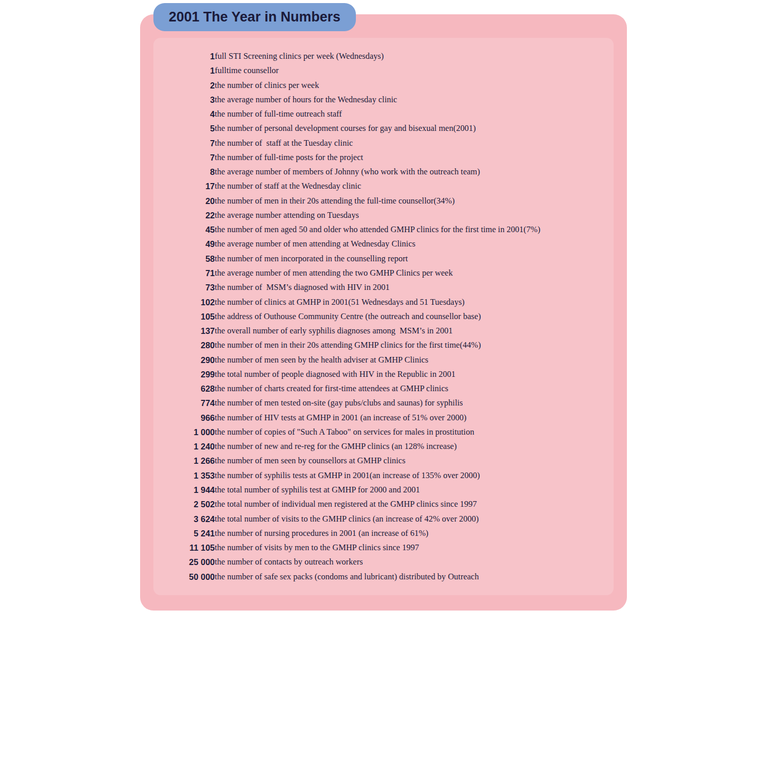2001 The Year in Numbers
| 1 | full STI Screening clinics per week (Wednesdays) |
| 1 | fulltime counsellor |
| 2 | the number of clinics per week |
| 3 | the average number of hours for the Wednesday clinic |
| 4 | the number of full-time outreach staff |
| 5 | the number of personal development courses for gay and bisexual men(2001) |
| 7 | the number of staff at the Tuesday clinic |
| 7 | the number of full-time posts for the project |
| 8 | the average number of members of Johnny (who work with the outreach team) |
| 17 | the number of staff at the Wednesday clinic |
| 20 | the number of men in their 20s attending the full-time counsellor(34%) |
| 22 | the average number attending on Tuesdays |
| 45 | the number of men aged 50 and older who attended GMHP clinics for the first time in 2001(7%) |
| 49 | the average number of men attending at Wednesday Clinics |
| 58 | the number of men incorporated in the counselling report |
| 71 | the average number of men attending the two GMHP Clinics per week |
| 73 | the number of MSM’s diagnosed with HIV in 2001 |
| 102 | the number of clinics at GMHP in 2001(51 Wednesdays and 51 Tuesdays) |
| 105 | the address of Outhouse Community Centre (the outreach and counsellor base) |
| 137 | the overall number of early syphilis diagnoses among MSM’s in 2001 |
| 280 | the number of men in their 20s attending GMHP clinics for the first time(44%) |
| 290 | the number of men seen by the health adviser at GMHP Clinics |
| 299 | the total number of people diagnosed with HIV in the Republic in 2001 |
| 628 | the number of charts created for first-time attendees at GMHP clinics |
| 774 | the number of men tested on-site (gay pubs/clubs and saunas) for syphilis |
| 966 | the number of HIV tests at GMHP in 2001 (an increase of 51% over 2000) |
| 1 000 | the number of copies of "Such A Taboo" on services for males in prostitution |
| 1 240 | the number of new and re-reg for the GMHP clinics (an 128% increase) |
| 1 266 | the number of men seen by counsellors at GMHP clinics |
| 1 353 | the number of syphilis tests at GMHP in 2001(an increase of 135% over 2000) |
| 1 944 | the total number of syphilis test at GMHP for 2000 and 2001 |
| 2 502 | the total number of individual men registered at the GMHP clinics since 1997 |
| 3 624 | the total number of visits to the GMHP clinics (an increase of 42% over 2000) |
| 5 241 | the number of nursing procedures in 2001 (an increase of 61%) |
| 11 105 | the number of visits by men to the GMHP clinics since 1997 |
| 25 000 | the number of contacts by outreach workers |
| 50 000 | the number of safe sex packs (condoms and lubricant) distributed by Outreach |